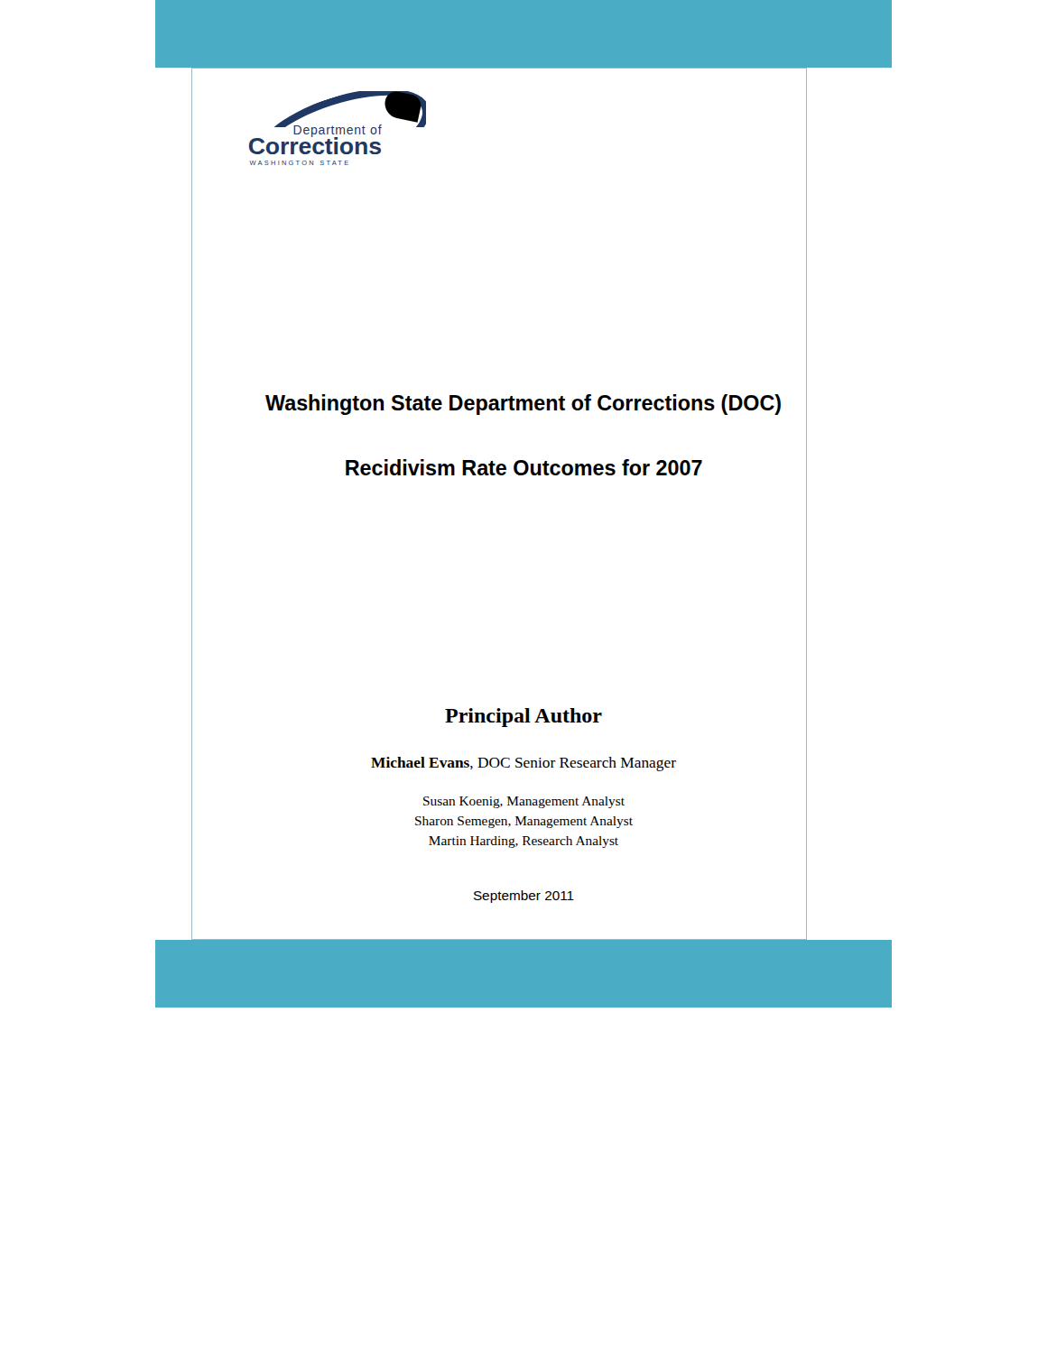Department of
Corrections
WASHINGTON STATE
Washington State Department of Corrections (DOC)
Recidivism Rate Outcomes for 2007
Principal Author
Michael Evans, DOC Senior Research Manager
Susan Koenig, Management Analyst
Sharon Semegen, Management Analyst
Martin Harding, Research Analyst
September 2011